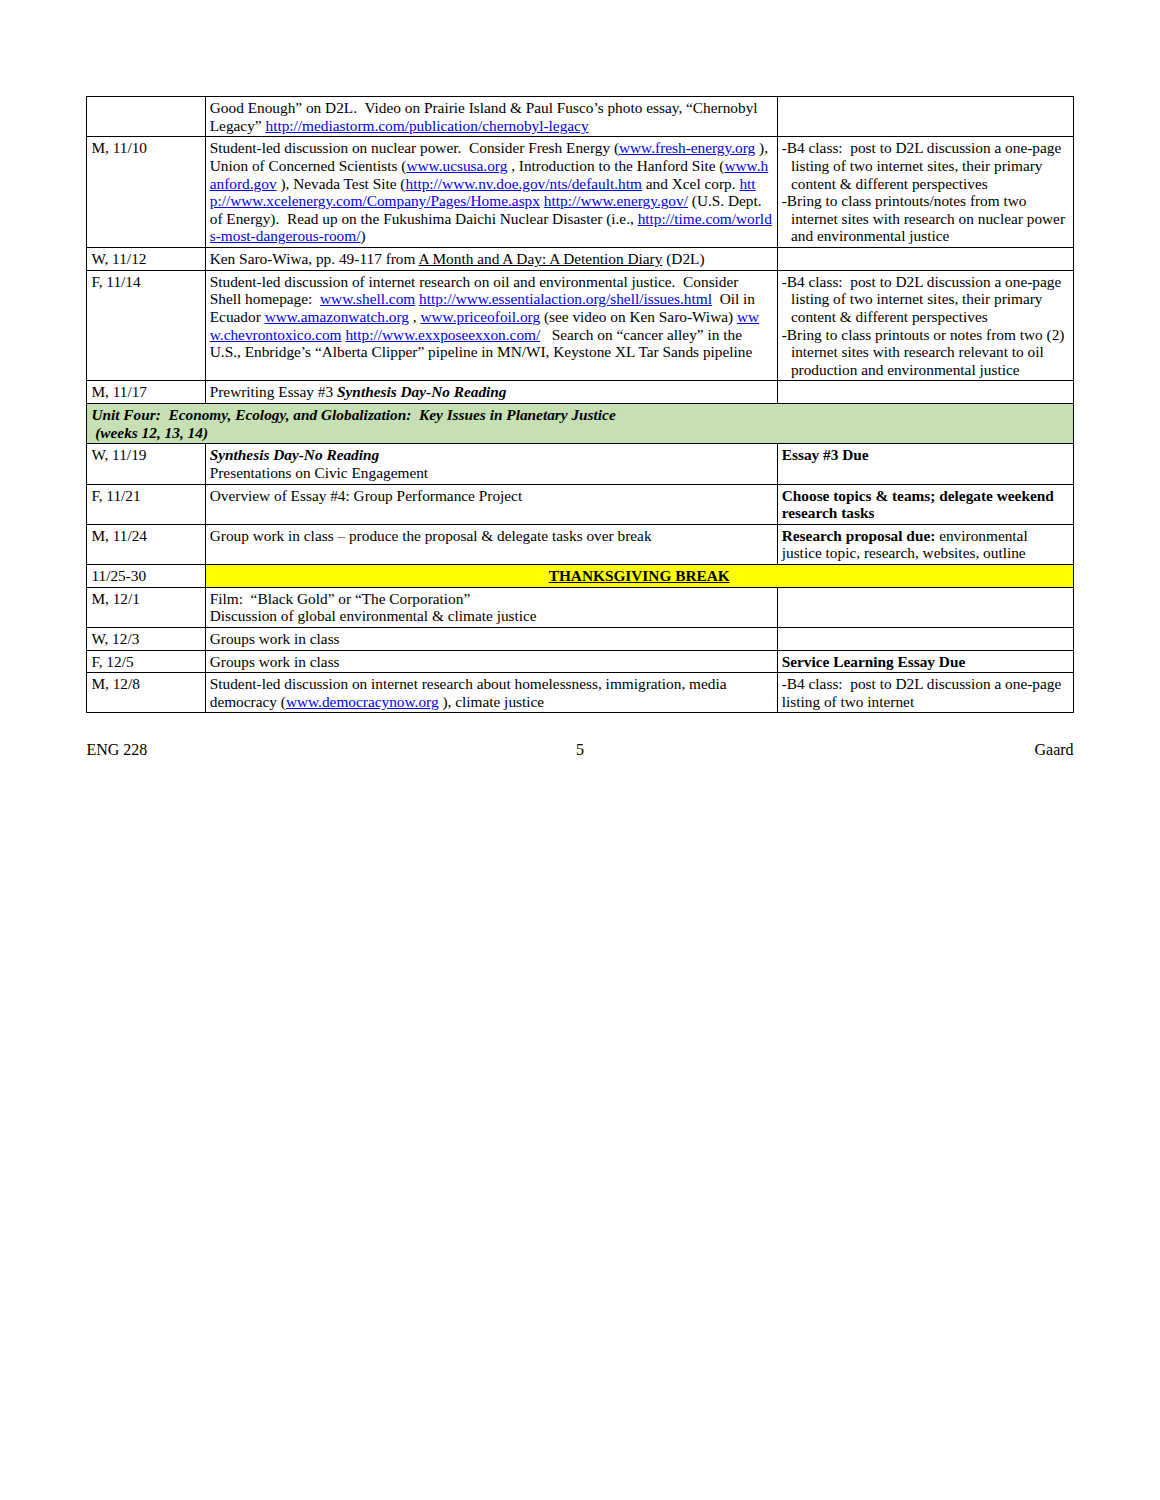| | Good Enough” on D2L. Video on Prairie Island & Paul Fusco’s photo essay, “Chernobyl Legacy” http://mediastorm.com/publication/chernobyl-legacy | |
| M, 11/10 | Student-led discussion on nuclear power. Consider Fresh Energy ( www.fresh-energy.org ), Union of Concerned Scientists ( www.ucsusa.org , Introduction to the Hanford Site ( www.hanford.gov ), Nevada Test Site ( http://www.nv.doe.gov/nts/default.htm and Xcel corp. http://www.xcelenergy.com/Company/Pages/Home.aspx http://www.energy.gov/ (U.S. Dept. of Energy). Read up on the Fukushima Daichi Nuclear Disaster (i.e., http://time.com/worlds-most-dangerous-room/ ) | -B4 class: post to D2L discussion a one-page listing of two internet sites, their primary content & different perspectives -Bring to class printouts/notes from two internet sites with research on nuclear power and environmental justice |
| W, 11/12 | Ken Saro-Wiwa, pp. 49-117 from A Month and A Day: A Detention Diary (D2L) | |
| F, 11/14 | Student-led discussion of internet research on oil and environmental justice. Consider Shell homepage: www.shell.com http://www.essentialaction.org/shell/issues.html Oil in Ecuador www.amazonwatch.org , www.priceofoil.org (see video on Ken Saro-Wiwa) www.chevrontoxico.com http://www.exxposeexxon.com/ Search on “cancer alley” in the U.S., Enbridge’s “Alberta Clipper” pipeline in MN/WI, Keystone XL Tar Sands pipeline | -B4 class: post to D2L discussion a one-page listing of two internet sites, their primary content & different perspectives -Bring to class printouts or notes from two (2) internet sites with research relevant to oil production and environmental justice |
| M, 11/17 | Prewriting Essay #3 Synthesis Day-No Reading | |
| Unit Four: Economy, Ecology, and Globalization: Key Issues in Planetary Justice (weeks 12, 13, 14) |
| W, 11/19 | Synthesis Day-No Reading Presentations on Civic Engagement | Essay #3 Due |
| F, 11/21 | Overview of Essay #4: Group Performance Project | Choose topics & teams; delegate weekend research tasks |
| M, 11/24 | Group work in class – produce the proposal & delegate tasks over break | Research proposal due: environmental justice topic, research, websites, outline |
| 11/25-30 | THANKSGIVING BREAK |
| M, 12/1 | Film: “Black Gold” or “The Corporation” Discussion of global environmental & climate justice | |
| W, 12/3 | Groups work in class | |
| F, 12/5 | Groups work in class | Service Learning Essay Due |
| M, 12/8 | Student-led discussion on internet research about homelessness, immigration, media democracy ( www.democracynow.org ), climate justice | -B4 class: post to D2L discussion a one-page listing of two internet |
ENG 228
5
Gaard